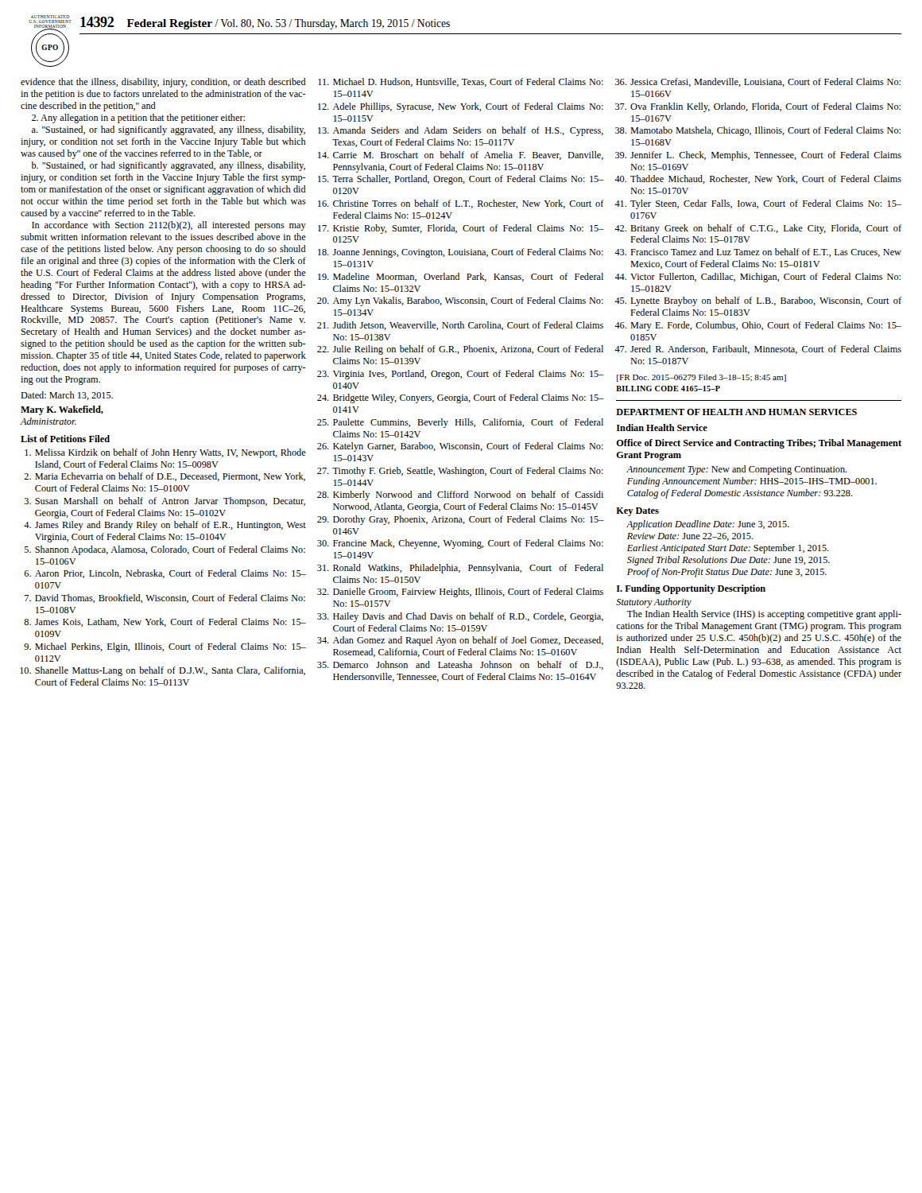Authenticated
U.S. Government
Information
14392
Federal Register / Vol. 80, No. 53 / Thursday, March 19, 2015 / Notices
evidence that the illness, disability, injury, condition, or death described in the petition is due to factors unrelated to the administration of the vaccine described in the petition,'' and
2. Any allegation in a petition that the petitioner either:
a. ''Sustained, or had significantly aggravated, any illness, disability, injury, or condition not set forth in the Vaccine Injury Table but which was caused by'' one of the vaccines referred to in the Table, or
b. ''Sustained, or had significantly aggravated, any illness, disability, injury, or condition set forth in the Vaccine Injury Table the first symptom or manifestation of the onset or significant aggravation of which did not occur within the time period set forth in the Table but which was caused by a vaccine'' referred to in the Table.
In accordance with Section 2112(b)(2), all interested persons may submit written information relevant to the issues described above in the case of the petitions listed below. Any person choosing to do so should file an original and three (3) copies of the information with the Clerk of the U.S. Court of Federal Claims at the address listed above (under the heading ''For Further Information Contact''), with a copy to HRSA addressed to Director, Division of Injury Compensation Programs, Healthcare Systems Bureau, 5600 Fishers Lane, Room 11C–26, Rockville, MD 20857. The Court's caption (Petitioner's Name v. Secretary of Health and Human Services) and the docket number assigned to the petition should be used as the caption for the written submission. Chapter 35 of title 44, United States Code, related to paperwork reduction, does not apply to information required for purposes of carrying out the Program.
Dated: March 13, 2015.
Mary K. Wakefield,
Administrator.
List of Petitions Filed
Melissa Kirdzik on behalf of John Henry Watts, IV, Newport, Rhode Island, Court of Federal Claims No: 15–0098V
Maria Echevarria on behalf of D.E., Deceased, Piermont, New York, Court of Federal Claims No: 15–0100V
Susan Marshall on behalf of Antron Jarvar Thompson, Decatur, Georgia, Court of Federal Claims No: 15–0102V
James Riley and Brandy Riley on behalf of E.R., Huntington, West Virginia, Court of Federal Claims No: 15–0104V
Shannon Apodaca, Alamosa, Colorado, Court of Federal Claims No: 15–0106V
Aaron Prior, Lincoln, Nebraska, Court of Federal Claims No: 15–0107V
David Thomas, Brookfield, Wisconsin, Court of Federal Claims No: 15–0108V
James Kois, Latham, New York, Court of Federal Claims No: 15–0109V
Michael Perkins, Elgin, Illinois, Court of Federal Claims No: 15–0112V
Shanelle Mattus-Lang on behalf of D.J.W., Santa Clara, California, Court of Federal Claims No: 15–0113V
Michael D. Hudson, Huntsville, Texas, Court of Federal Claims No: 15–0114V
Adele Phillips, Syracuse, New York, Court of Federal Claims No: 15–0115V
Amanda Seiders and Adam Seiders on behalf of H.S., Cypress, Texas, Court of Federal Claims No: 15–0117V
Carrie M. Broschart on behalf of Amelia F. Beaver, Danville, Pennsylvania, Court of Federal Claims No: 15–0118V
Terra Schaller, Portland, Oregon, Court of Federal Claims No: 15–0120V
Christine Torres on behalf of L.T., Rochester, New York, Court of Federal Claims No: 15–0124V
Kristie Roby, Sumter, Florida, Court of Federal Claims No: 15–0125V
Joanne Jennings, Covington, Louisiana, Court of Federal Claims No: 15–0131V
Madeline Moorman, Overland Park, Kansas, Court of Federal Claims No: 15–0132V
Amy Lyn Vakalis, Baraboo, Wisconsin, Court of Federal Claims No: 15–0134V
Judith Jetson, Weaverville, North Carolina, Court of Federal Claims No: 15–0138V
Julie Reiling on behalf of G.R., Phoenix, Arizona, Court of Federal Claims No: 15–0139V
Virginia Ives, Portland, Oregon, Court of Federal Claims No: 15–0140V
Bridgette Wiley, Conyers, Georgia, Court of Federal Claims No: 15–0141V
Paulette Cummins, Beverly Hills, California, Court of Federal Claims No: 15–0142V
Katelyn Garner, Baraboo, Wisconsin, Court of Federal Claims No: 15–0143V
Timothy F. Grieb, Seattle, Washington, Court of Federal Claims No: 15–0144V
Kimberly Norwood and Clifford Norwood on behalf of Cassidi Norwood, Atlanta, Georgia, Court of Federal Claims No: 15–0145V
Dorothy Gray, Phoenix, Arizona, Court of Federal Claims No: 15–0146V
Francine Mack, Cheyenne, Wyoming, Court of Federal Claims No: 15–0149V
Ronald Watkins, Philadelphia, Pennsylvania, Court of Federal Claims No: 15–0150V
Danielle Groom, Fairview Heights, Illinois, Court of Federal Claims No: 15–0157V
Hailey Davis and Chad Davis on behalf of R.D., Cordele, Georgia, Court of Federal Claims No: 15–0159V
Adan Gomez and Raquel Ayon on behalf of Joel Gomez, Deceased, Rosemead, California, Court of Federal Claims No: 15–0160V
Demarco Johnson and Lateasha Johnson on behalf of D.J., Hendersonville, Tennessee, Court of Federal Claims No: 15–0164V
Jessica Crefasi, Mandeville, Louisiana, Court of Federal Claims No: 15–0166V
Ova Franklin Kelly, Orlando, Florida, Court of Federal Claims No: 15–0167V
Mamotabo Matshela, Chicago, Illinois, Court of Federal Claims No: 15–0168V
Jennifer L. Check, Memphis, Tennessee, Court of Federal Claims No: 15–0169V
Thaddee Michaud, Rochester, New York, Court of Federal Claims No: 15–0170V
Tyler Steen, Cedar Falls, Iowa, Court of Federal Claims No: 15–0176V
Britany Greek on behalf of C.T.G., Lake City, Florida, Court of Federal Claims No: 15–0178V
Francisco Tamez and Luz Tamez on behalf of E.T., Las Cruces, New Mexico, Court of Federal Claims No: 15–0181V
Victor Fullerton, Cadillac, Michigan, Court of Federal Claims No: 15–0182V
Lynette Brayboy on behalf of L.B., Baraboo, Wisconsin, Court of Federal Claims No: 15–0183V
Mary E. Forde, Columbus, Ohio, Court of Federal Claims No: 15–0185V
Jered R. Anderson, Faribault, Minnesota, Court of Federal Claims No: 15–0187V
[FR Doc. 2015–06279 Filed 3–18–15; 8:45 am]
BILLING CODE 4165–15–P
DEPARTMENT OF HEALTH AND HUMAN SERVICES
Indian Health Service
Office of Direct Service and Contracting Tribes; Tribal Management Grant Program
Announcement Type: New and Competing Continuation.
Funding Announcement Number: HHS–2015–IHS–TMD–0001.
Catalog of Federal Domestic Assistance Number: 93.228.
Key Dates
Application Deadline Date: June 3, 2015.
Review Date: June 22–26, 2015.
Earliest Anticipated Start Date: September 1, 2015.
Signed Tribal Resolutions Due Date: June 19, 2015.
Proof of Non-Profit Status Due Date: June 3, 2015.
I. Funding Opportunity Description
Statutory Authority
The Indian Health Service (IHS) is accepting competitive grant applications for the Tribal Management Grant (TMG) program. This program is authorized under 25 U.S.C. 450h(b)(2) and 25 U.S.C. 450h(e) of the Indian Health Self-Determination and Education Assistance Act (ISDEAA), Public Law (Pub. L.) 93–638, as amended. This program is described in the Catalog of Federal Domestic Assistance (CFDA) under 93.228.